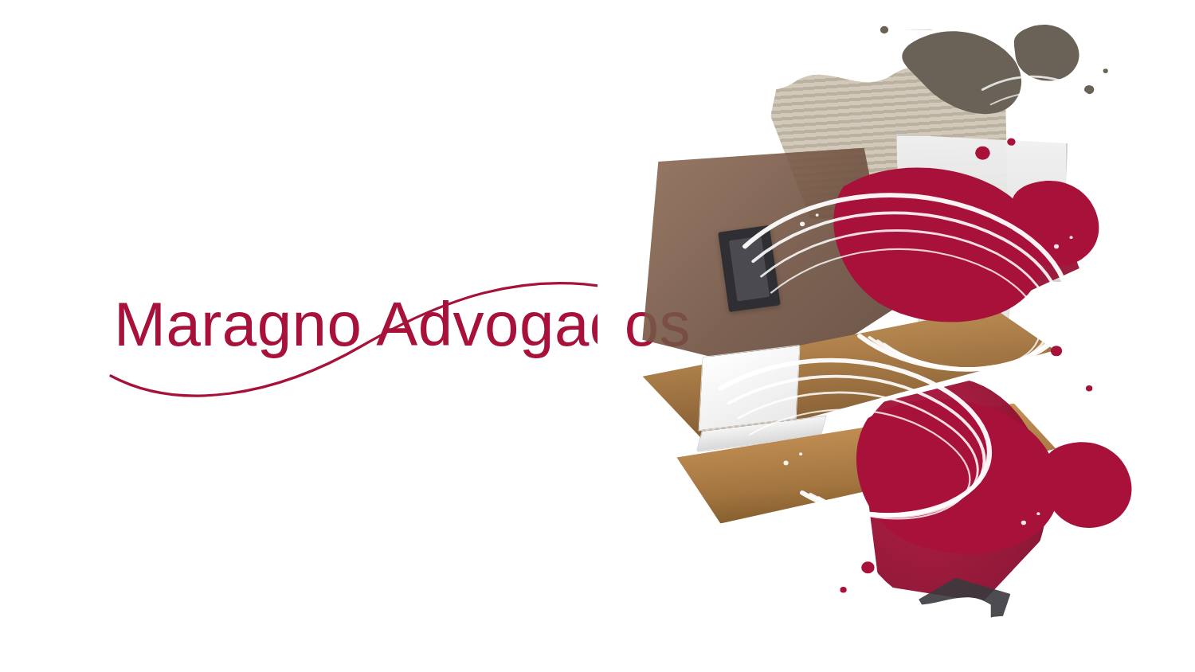Maragno Advogados
Maragno Advogados